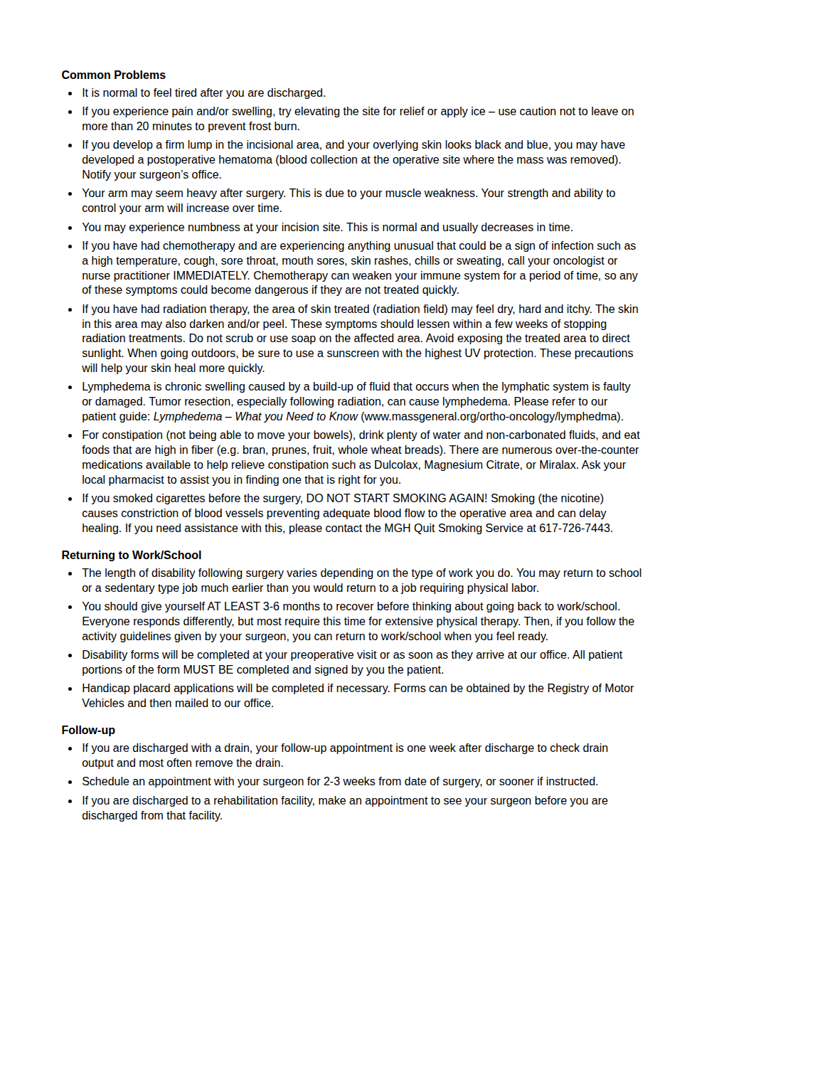Common Problems
It is normal to feel tired after you are discharged.
If you experience pain and/or swelling, try elevating the site for relief or apply ice – use caution not to leave on more than 20 minutes to prevent frost burn.
If you develop a firm lump in the incisional area, and your overlying skin looks black and blue, you may have developed a postoperative hematoma (blood collection at the operative site where the mass was removed). Notify your surgeon’s office.
Your arm may seem heavy after surgery. This is due to your muscle weakness. Your strength and ability to control your arm will increase over time.
You may experience numbness at your incision site. This is normal and usually decreases in time.
If you have had chemotherapy and are experiencing anything unusual that could be a sign of infection such as a high temperature, cough, sore throat, mouth sores, skin rashes, chills or sweating, call your oncologist or nurse practitioner IMMEDIATELY. Chemotherapy can weaken your immune system for a period of time, so any of these symptoms could become dangerous if they are not treated quickly.
If you have had radiation therapy, the area of skin treated (radiation field) may feel dry, hard and itchy. The skin in this area may also darken and/or peel. These symptoms should lessen within a few weeks of stopping radiation treatments. Do not scrub or use soap on the affected area. Avoid exposing the treated area to direct sunlight. When going outdoors, be sure to use a sunscreen with the highest UV protection. These precautions will help your skin heal more quickly.
Lymphedema is chronic swelling caused by a build-up of fluid that occurs when the lymphatic system is faulty or damaged. Tumor resection, especially following radiation, can cause lymphedema. Please refer to our patient guide: Lymphedema – What you Need to Know (www.massgeneral.org/ortho-oncology/lymphedma).
For constipation (not being able to move your bowels), drink plenty of water and non-carbonated fluids, and eat foods that are high in fiber (e.g. bran, prunes, fruit, whole wheat breads). There are numerous over-the-counter medications available to help relieve constipation such as Dulcolax, Magnesium Citrate, or Miralax. Ask your local pharmacist to assist you in finding one that is right for you.
If you smoked cigarettes before the surgery, DO NOT START SMOKING AGAIN! Smoking (the nicotine) causes constriction of blood vessels preventing adequate blood flow to the operative area and can delay healing. If you need assistance with this, please contact the MGH Quit Smoking Service at 617-726-7443.
Returning to Work/School
The length of disability following surgery varies depending on the type of work you do. You may return to school or a sedentary type job much earlier than you would return to a job requiring physical labor.
You should give yourself AT LEAST 3-6 months to recover before thinking about going back to work/school. Everyone responds differently, but most require this time for extensive physical therapy. Then, if you follow the activity guidelines given by your surgeon, you can return to work/school when you feel ready.
Disability forms will be completed at your preoperative visit or as soon as they arrive at our office. All patient portions of the form MUST BE completed and signed by you the patient.
Handicap placard applications will be completed if necessary. Forms can be obtained by the Registry of Motor Vehicles and then mailed to our office.
Follow-up
If you are discharged with a drain, your follow-up appointment is one week after discharge to check drain output and most often remove the drain.
Schedule an appointment with your surgeon for 2-3 weeks from date of surgery, or sooner if instructed.
If you are discharged to a rehabilitation facility, make an appointment to see your surgeon before you are discharged from that facility.